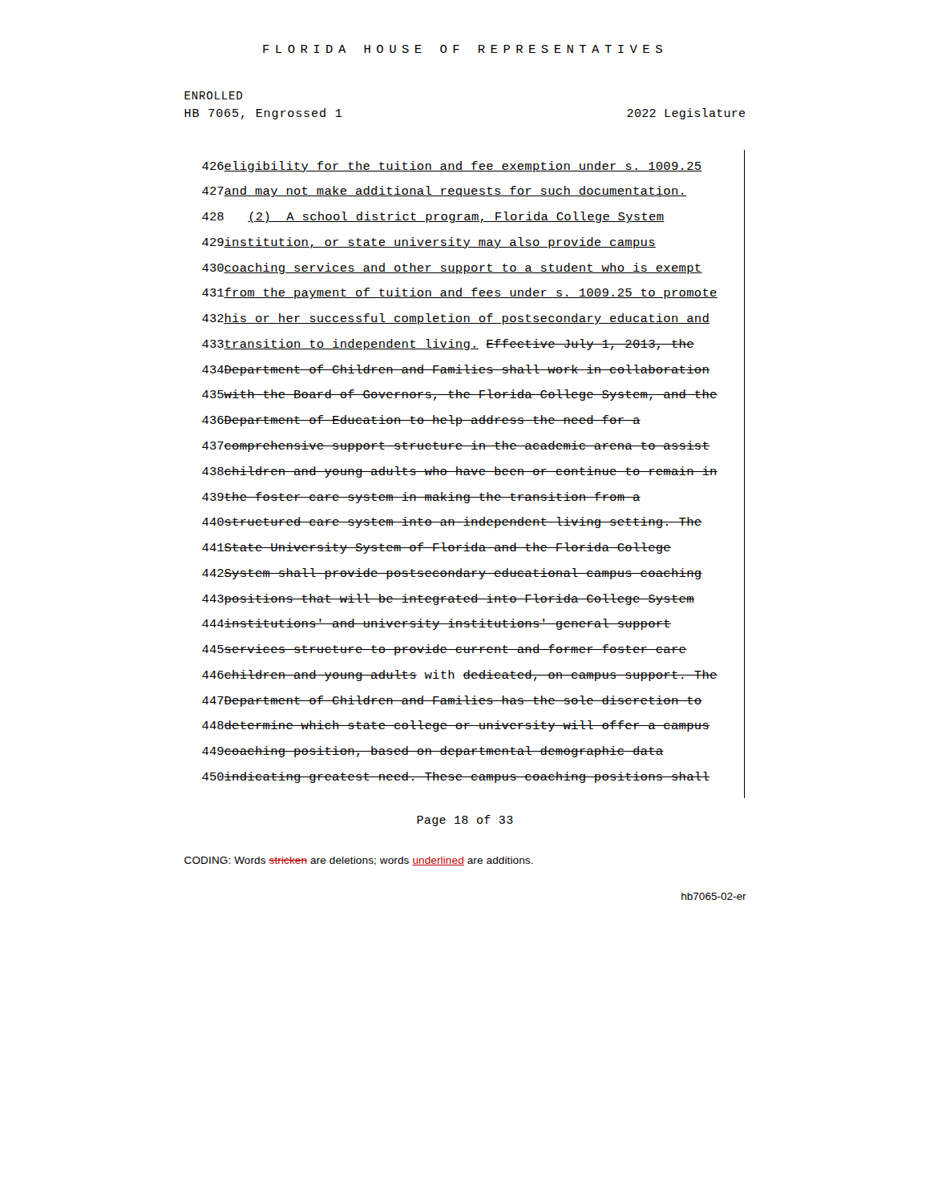FLORIDA HOUSE OF REPRESENTATIVES
ENROLLED
HB 7065, Engrossed 1 2022 Legislature
| 426 | eligibility for the tuition and fee exemption under s. 1009.25 |
| 427 | and may not make additional requests for such documentation. |
| 428 | (2) A school district program, Florida College System |
| 429 | institution, or state university may also provide campus |
| 430 | coaching services and other support to a student who is exempt |
| 431 | from the payment of tuition and fees under s. 1009.25 to promote |
| 432 | his or her successful completion of postsecondary education and |
| 433 | transition to independent living. Effective July 1, 2013, the |
| 434 | Department of Children and Families shall work in collaboration |
| 435 | with the Board of Governors, the Florida College System, and the |
| 436 | Department of Education to help address the need for a |
| 437 | comprehensive support structure in the academic arena to assist |
| 438 | children and young adults who have been or continue to remain in |
| 439 | the foster care system in making the transition from a |
| 440 | structured care system into an independent living setting. The |
| 441 | State University System of Florida and the Florida College |
| 442 | System shall provide postsecondary educational campus coaching |
| 443 | positions that will be integrated into Florida College System |
| 444 | institutions' and university institutions' general support |
| 445 | services structure to provide current and former foster care |
| 446 | children and young adults with dedicated, on-campus support. The |
| 447 | Department of Children and Families has the sole discretion to |
| 448 | determine which state college or university will offer a campus |
| 449 | coaching position, based on departmental demographic data |
| 450 | indicating greatest need. These campus coaching positions shall |
Page 18 of 33
CODING: Words stricken are deletions; words underlined are additions.
hb7065-02-er